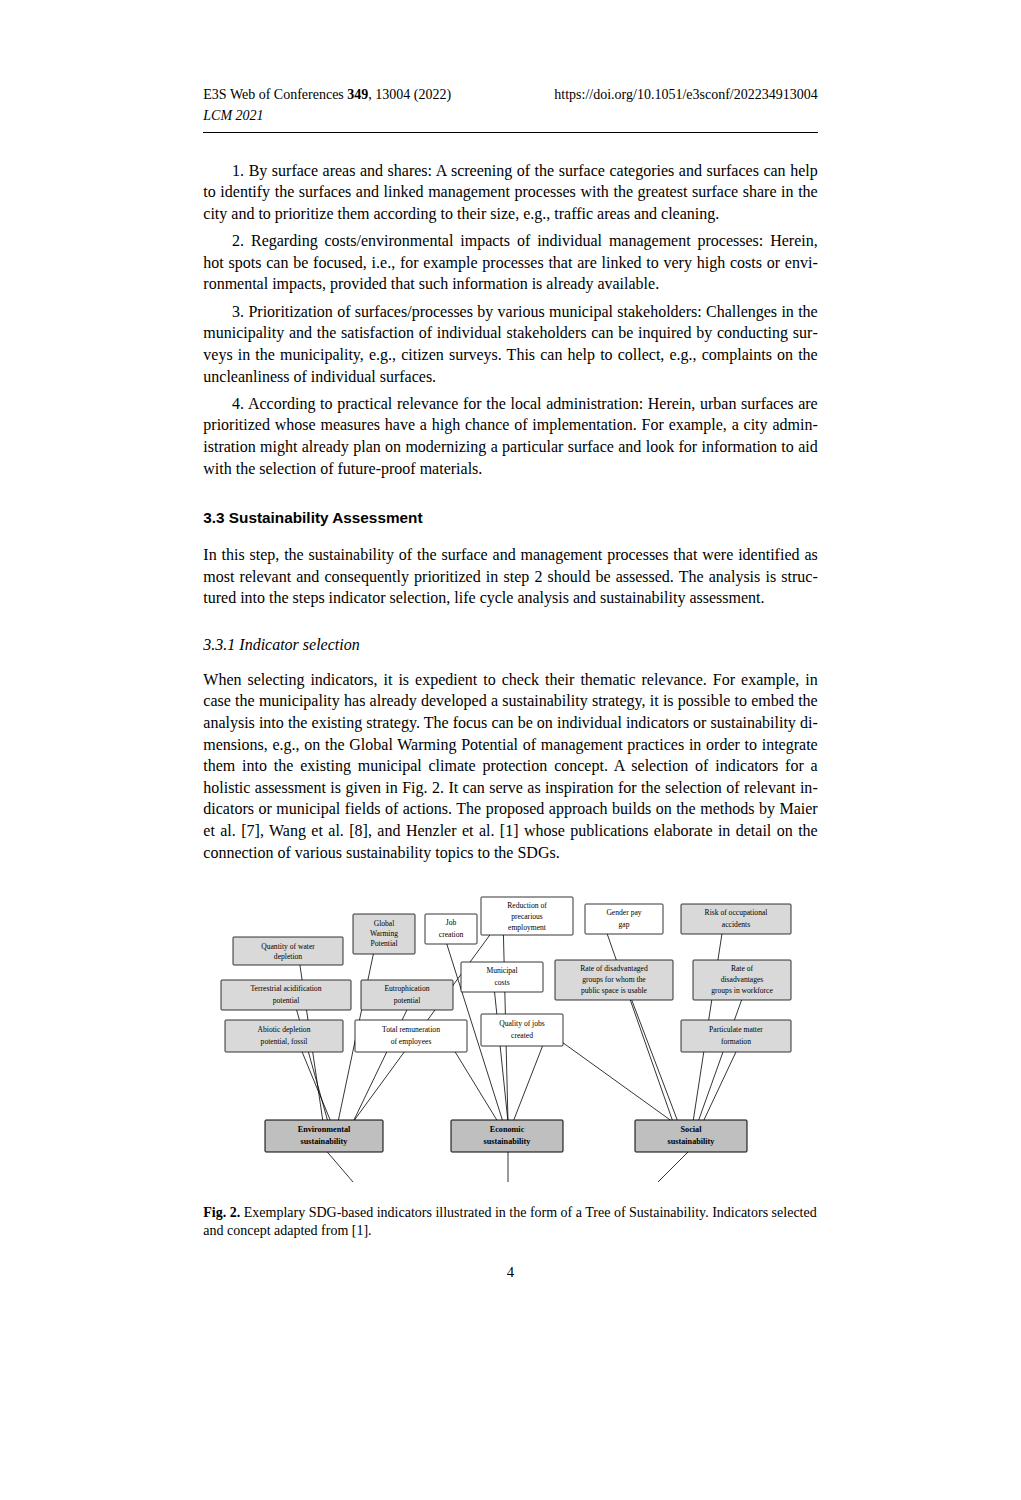E3S Web of Conferences 349, 13004 (2022) LCM 2021
https://doi.org/10.1051/e3sconf/202234913004
1. By surface areas and shares: A screening of the surface categories and surfaces can help to identify the surfaces and linked management processes with the greatest surface share in the city and to prioritize them according to their size, e.g., traffic areas and cleaning.
2. Regarding costs/environmental impacts of individual management processes: Herein, hot spots can be focused, i.e., for example processes that are linked to very high costs or environmental impacts, provided that such information is already available.
3. Prioritization of surfaces/processes by various municipal stakeholders: Challenges in the municipality and the satisfaction of individual stakeholders can be inquired by conducting surveys in the municipality, e.g., citizen surveys. This can help to collect, e.g., complaints on the uncleanliness of individual surfaces.
4. According to practical relevance for the local administration: Herein, urban surfaces are prioritized whose measures have a high chance of implementation. For example, a city administration might already plan on modernizing a particular surface and look for information to aid with the selection of future-proof materials.
3.3 Sustainability Assessment
In this step, the sustainability of the surface and management processes that were identified as most relevant and consequently prioritized in step 2 should be assessed. The analysis is structured into the steps indicator selection, life cycle analysis and sustainability assessment.
3.3.1 Indicator selection
When selecting indicators, it is expedient to check their thematic relevance. For example, in case the municipality has already developed a sustainability strategy, it is possible to embed the analysis into the existing strategy. The focus can be on individual indicators or sustainability dimensions, e.g., on the Global Warming Potential of management practices in order to integrate them into the existing municipal climate protection concept. A selection of indicators for a holistic assessment is given in Fig. 2. It can serve as inspiration for the selection of relevant indicators or municipal fields of actions. The proposed approach builds on the methods by Maier et al. [7], Wang et al. [8], and Henzler et al. [1] whose publications elaborate in detail on the connection of various sustainability topics to the SDGs.
Quantity of water depletion Global Warming Potential Job creation Reduction of precarious employment Gender pay gap Risk of occupational accidents Terrestrial acidification potential Eutrophication potential Municipal costs Rate of disadvantaged groups for whom the public space is usable Rate of disadvantages groups in workforce Abiotic depletion potential, fossil Total remuneration of employees Quality of jobs created Particulate matter formation Environmental sustainability Economic sustainability Social sustainability
Fig. 2. Exemplary SDG-based indicators illustrated in the form of a Tree of Sustainability. Indicators selected and concept adapted from [1].
4